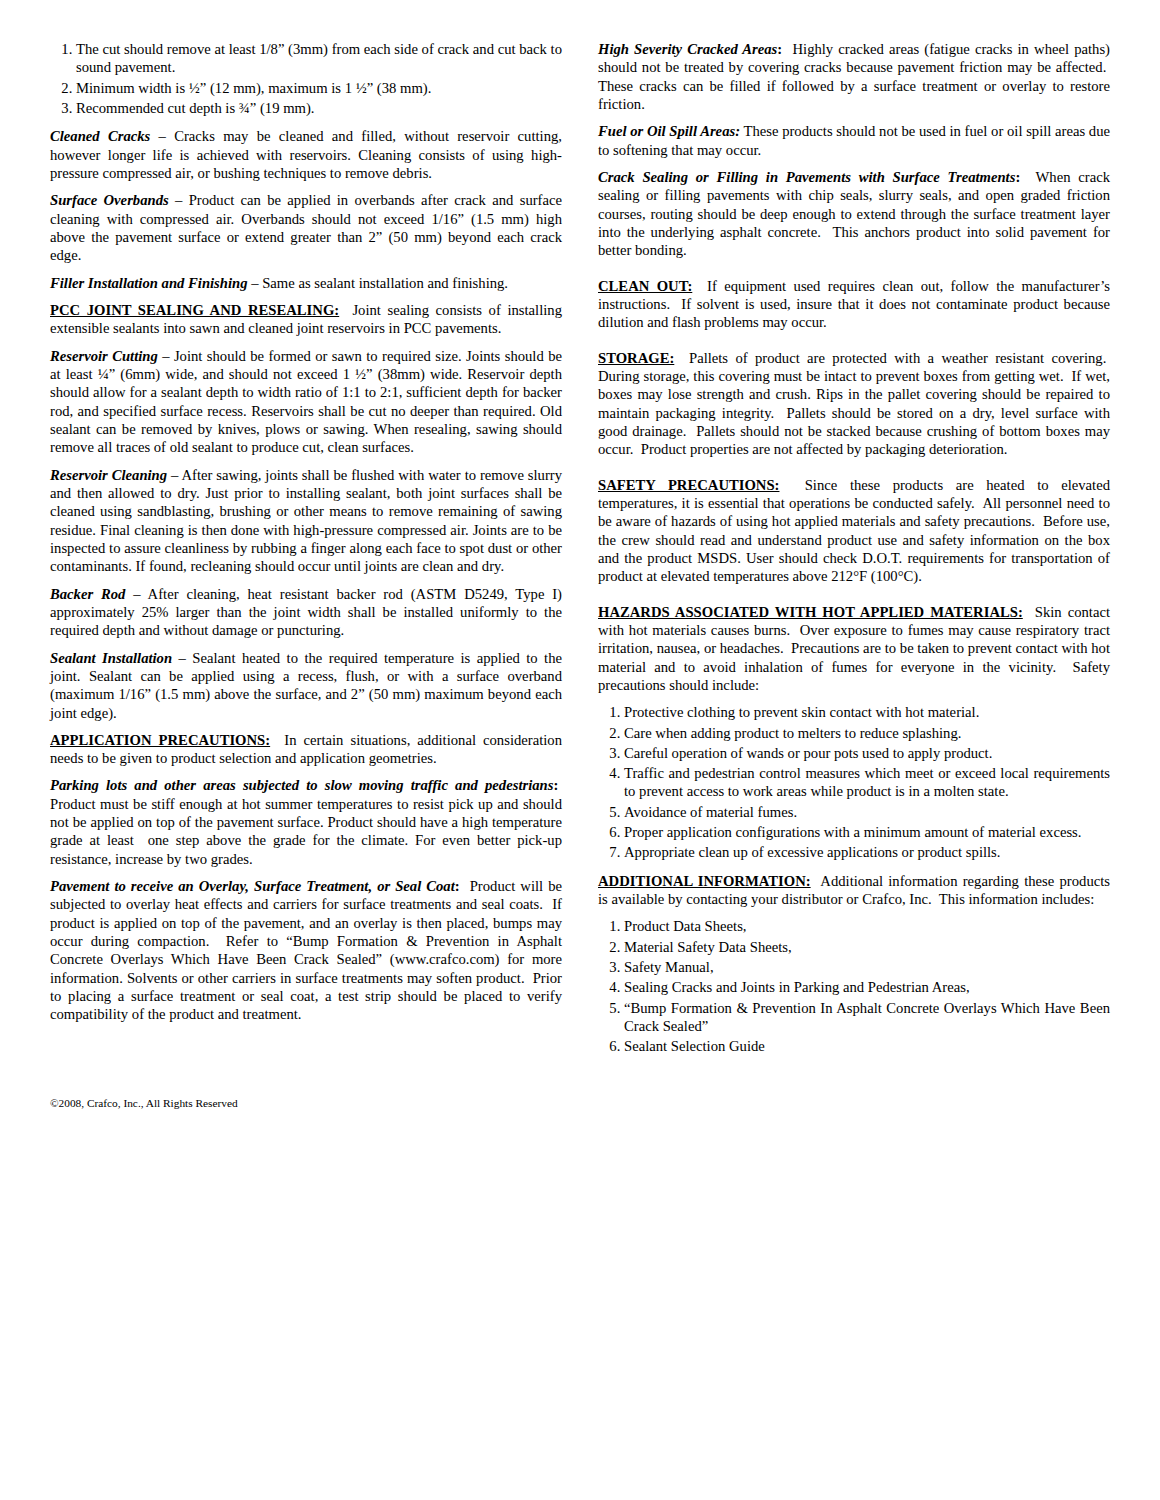The cut should remove at least 1/8” (3mm) from each side of crack and cut back to sound pavement.
Minimum width is ½” (12 mm), maximum is 1 ½” (38 mm).
Recommended cut depth is ¾” (19 mm).
Cleaned Cracks – Cracks may be cleaned and filled, without reservoir cutting, however longer life is achieved with reservoirs. Cleaning consists of using high-pressure compressed air, or bushing techniques to remove debris.
Surface Overbands – Product can be applied in overbands after crack and surface cleaning with compressed air. Overbands should not exceed 1/16” (1.5 mm) high above the pavement surface or extend greater than 2” (50 mm) beyond each crack edge.
Filler Installation and Finishing – Same as sealant installation and finishing.
PCC JOINT SEALING AND RESEALING: Joint sealing consists of installing extensible sealants into sawn and cleaned joint reservoirs in PCC pavements.
Reservoir Cutting – Joint should be formed or sawn to required size. Joints should be at least ¼” (6mm) wide, and should not exceed 1 ½” (38mm) wide. Reservoir depth should allow for a sealant depth to width ratio of 1:1 to 2:1, sufficient depth for backer rod, and specified surface recess. Reservoirs shall be cut no deeper than required. Old sealant can be removed by knives, plows or sawing. When resealing, sawing should remove all traces of old sealant to produce cut, clean surfaces.
Reservoir Cleaning – After sawing, joints shall be flushed with water to remove slurry and then allowed to dry. Just prior to installing sealant, both joint surfaces shall be cleaned using sandblasting, brushing or other means to remove remaining of sawing residue. Final cleaning is then done with high-pressure compressed air. Joints are to be inspected to assure cleanliness by rubbing a finger along each face to spot dust or other contaminants. If found, recleaning should occur until joints are clean and dry.
Backer Rod – After cleaning, heat resistant backer rod (ASTM D5249, Type I) approximately 25% larger than the joint width shall be installed uniformly to the required depth and without damage or puncturing.
Sealant Installation – Sealant heated to the required temperature is applied to the joint. Sealant can be applied using a recess, flush, or with a surface overband (maximum 1/16” (1.5 mm) above the surface, and 2” (50 mm) maximum beyond each joint edge).
APPLICATION PRECAUTIONS: In certain situations, additional consideration needs to be given to product selection and application geometries.
Parking lots and other areas subjected to slow moving traffic and pedestrians: Product must be stiff enough at hot summer temperatures to resist pick up and should not be applied on top of the pavement surface. Product should have a high temperature grade at least one step above the grade for the climate. For even better pick-up resistance, increase by two grades.
Pavement to receive an Overlay, Surface Treatment, or Seal Coat: Product will be subjected to overlay heat effects and carriers for surface treatments and seal coats. If product is applied on top of the pavement, and an overlay is then placed, bumps may occur during compaction. Refer to “Bump Formation & Prevention in Asphalt Concrete Overlays Which Have Been Crack Sealed” (www.crafco.com) for more information. Solvents or other carriers in surface treatments may soften product. Prior to placing a surface treatment or seal coat, a test strip should be placed to verify compatibility of the product and treatment.
High Severity Cracked Areas: Highly cracked areas (fatigue cracks in wheel paths) should not be treated by covering cracks because pavement friction may be affected. These cracks can be filled if followed by a surface treatment or overlay to restore friction.
Fuel or Oil Spill Areas: These products should not be used in fuel or oil spill areas due to softening that may occur.
Crack Sealing or Filling in Pavements with Surface Treatments: When crack sealing or filling pavements with chip seals, slurry seals, and open graded friction courses, routing should be deep enough to extend through the surface treatment layer into the underlying asphalt concrete. This anchors product into solid pavement for better bonding.
CLEAN OUT: If equipment used requires clean out, follow the manufacturer’s instructions. If solvent is used, insure that it does not contaminate product because dilution and flash problems may occur.
STORAGE: Pallets of product are protected with a weather resistant covering. During storage, this covering must be intact to prevent boxes from getting wet. If wet, boxes may lose strength and crush. Rips in the pallet covering should be repaired to maintain packaging integrity. Pallets should be stored on a dry, level surface with good drainage. Pallets should not be stacked because crushing of bottom boxes may occur. Product properties are not affected by packaging deterioration.
SAFETY PRECAUTIONS: Since these products are heated to elevated temperatures, it is essential that operations be conducted safely. All personnel need to be aware of hazards of using hot applied materials and safety precautions. Before use, the crew should read and understand product use and safety information on the box and the product MSDS. User should check D.O.T. requirements for transportation of product at elevated temperatures above 212°F (100°C).
HAZARDS ASSOCIATED WITH HOT APPLIED MATERIALS: Skin contact with hot materials causes burns. Over exposure to fumes may cause respiratory tract irritation, nausea, or headaches. Precautions are to be taken to prevent contact with hot material and to avoid inhalation of fumes for everyone in the vicinity. Safety precautions should include:
Protective clothing to prevent skin contact with hot material.
Care when adding product to melters to reduce splashing.
Careful operation of wands or pour pots used to apply product.
Traffic and pedestrian control measures which meet or exceed local requirements to prevent access to work areas while product is in a molten state.
Avoidance of material fumes.
Proper application configurations with a minimum amount of material excess.
Appropriate clean up of excessive applications or product spills.
ADDITIONAL INFORMATION: Additional information regarding these products is available by contacting your distributor or Crafco, Inc. This information includes:
Product Data Sheets,
Material Safety Data Sheets,
Safety Manual,
Sealing Cracks and Joints in Parking and Pedestrian Areas,
“Bump Formation & Prevention In Asphalt Concrete Overlays Which Have Been Crack Sealed”
Sealant Selection Guide
©2008, Crafco, Inc., All Rights Reserved